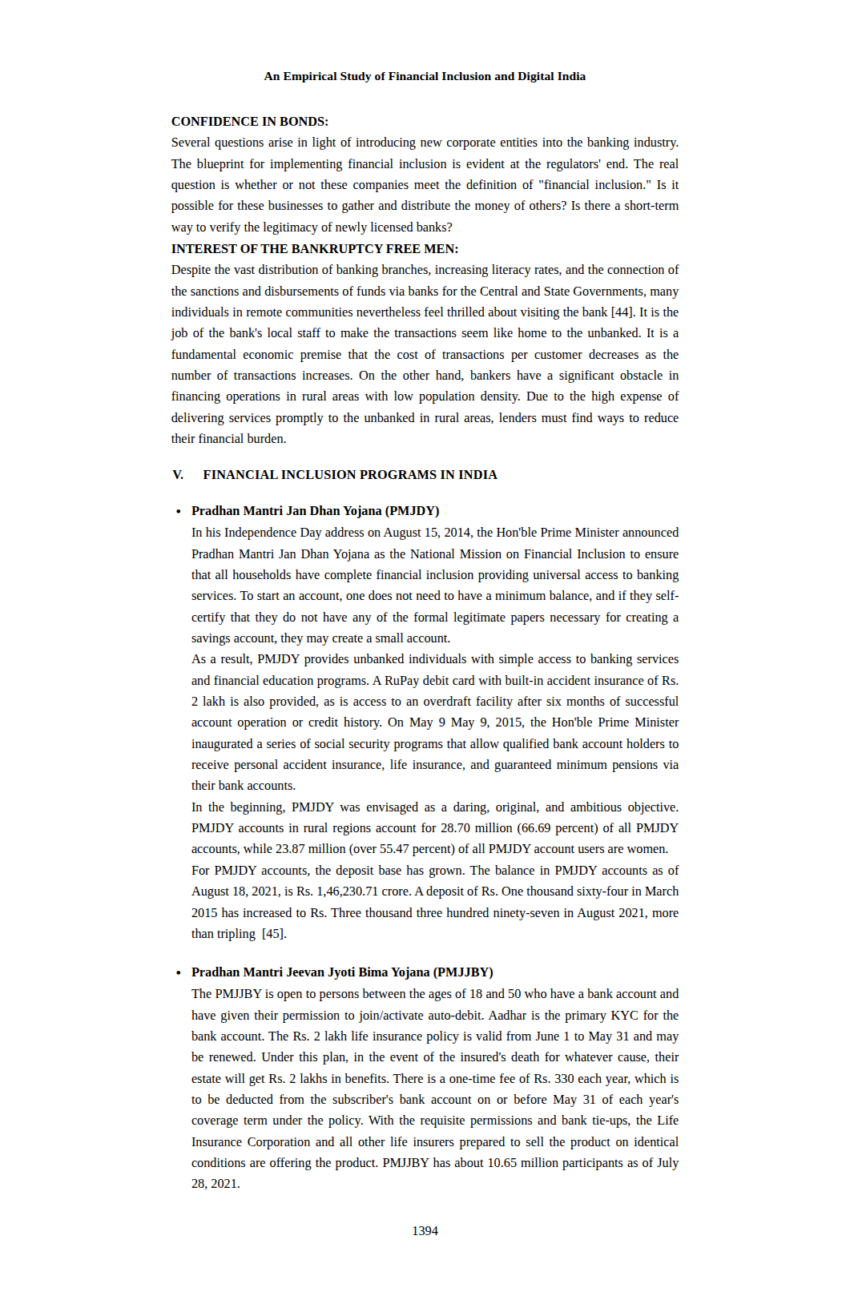An Empirical Study of Financial Inclusion and Digital India
Confidence in Bonds:
Several questions arise in light of introducing new corporate entities into the banking industry. The blueprint for implementing financial inclusion is evident at the regulators' end. The real question is whether or not these companies meet the definition of "financial inclusion." Is it possible for these businesses to gather and distribute the money of others? Is there a short-term way to verify the legitimacy of newly licensed banks?
Interest of the Bankruptcy Free Men:
Despite the vast distribution of banking branches, increasing literacy rates, and the connection of the sanctions and disbursements of funds via banks for the Central and State Governments, many individuals in remote communities nevertheless feel thrilled about visiting the bank [44]. It is the job of the bank's local staff to make the transactions seem like home to the unbanked. It is a fundamental economic premise that the cost of transactions per customer decreases as the number of transactions increases. On the other hand, bankers have a significant obstacle in financing operations in rural areas with low population density. Due to the high expense of delivering services promptly to the unbanked in rural areas, lenders must find ways to reduce their financial burden.
V. FINANCIAL INCLUSION PROGRAMS IN INDIA
Pradhan Mantri Jan Dhan Yojana (PMJDY)
In his Independence Day address on August 15, 2014, the Hon'ble Prime Minister announced Pradhan Mantri Jan Dhan Yojana as the National Mission on Financial Inclusion to ensure that all households have complete financial inclusion providing universal access to banking services. To start an account, one does not need to have a minimum balance, and if they self-certify that they do not have any of the formal legitimate papers necessary for creating a savings account, they may create a small account.
As a result, PMJDY provides unbanked individuals with simple access to banking services and financial education programs. A RuPay debit card with built-in accident insurance of Rs. 2 lakh is also provided, as is access to an overdraft facility after six months of successful account operation or credit history. On May 9 May 9, 2015, the Hon'ble Prime Minister inaugurated a series of social security programs that allow qualified bank account holders to receive personal accident insurance, life insurance, and guaranteed minimum pensions via their bank accounts.
In the beginning, PMJDY was envisaged as a daring, original, and ambitious objective. PMJDY accounts in rural regions account for 28.70 million (66.69 percent) of all PMJDY accounts, while 23.87 million (over 55.47 percent) of all PMJDY account users are women.
For PMJDY accounts, the deposit base has grown. The balance in PMJDY accounts as of August 18, 2021, is Rs. 1,46,230.71 crore. A deposit of Rs. One thousand sixty-four in March 2015 has increased to Rs. Three thousand three hundred ninety-seven in August 2021, more than tripling [45].
Pradhan Mantri Jeevan Jyoti Bima Yojana (PMJJBY)
The PMJJBY is open to persons between the ages of 18 and 50 who have a bank account and have given their permission to join/activate auto-debit. Aadhar is the primary KYC for the bank account. The Rs. 2 lakh life insurance policy is valid from June 1 to May 31 and may be renewed. Under this plan, in the event of the insured's death for whatever cause, their estate will get Rs. 2 lakhs in benefits. There is a one-time fee of Rs. 330 each year, which is to be deducted from the subscriber's bank account on or before May 31 of each year's coverage term under the policy. With the requisite permissions and bank tie-ups, the Life Insurance Corporation and all other life insurers prepared to sell the product on identical conditions are offering the product. PMJJBY has about 10.65 million participants as of July 28, 2021.
1394